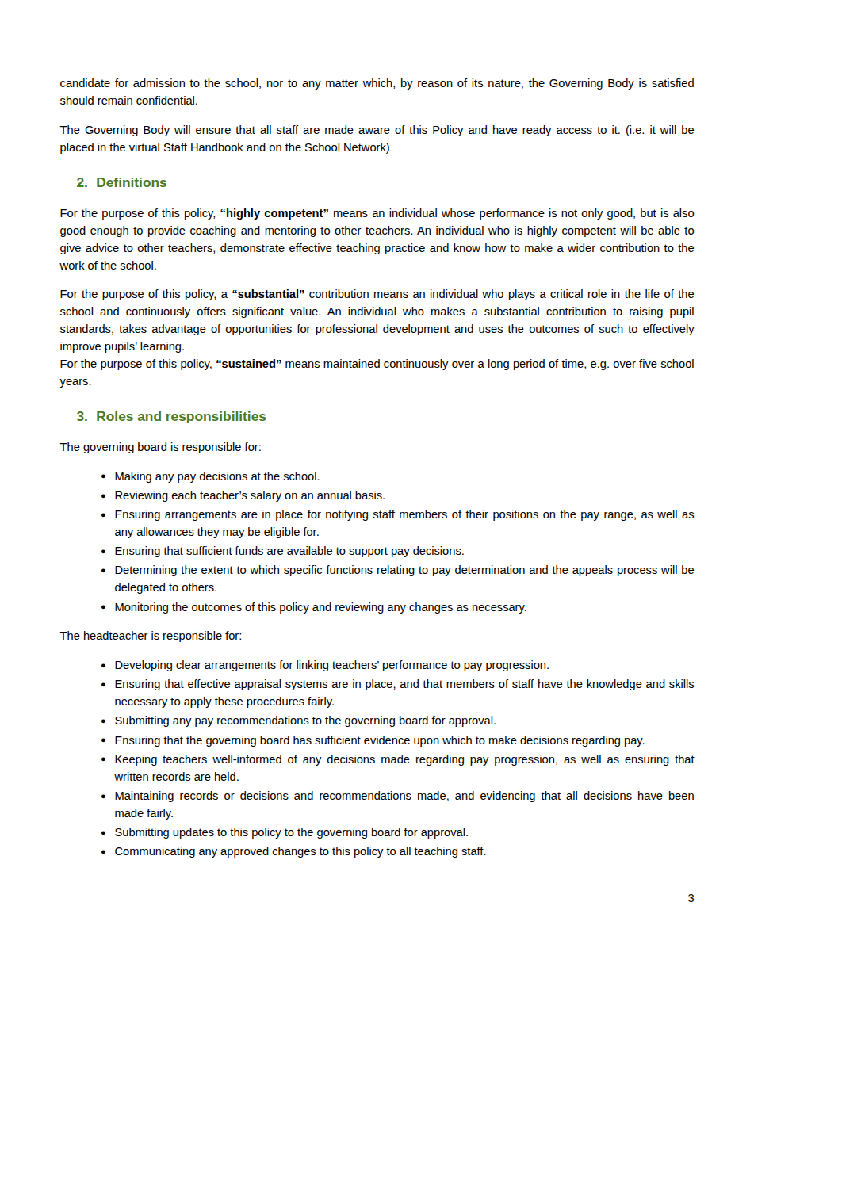candidate for admission to the school, nor to any matter which, by reason of its nature, the Governing Body is satisfied should remain confidential.
The Governing Body will ensure that all staff are made aware of this Policy and have ready access to it. (i.e. it will be placed in the virtual Staff Handbook and on the School Network)
2. Definitions
For the purpose of this policy, “highly competent” means an individual whose performance is not only good, but is also good enough to provide coaching and mentoring to other teachers. An individual who is highly competent will be able to give advice to other teachers, demonstrate effective teaching practice and know how to make a wider contribution to the work of the school.
For the purpose of this policy, a “substantial” contribution means an individual who plays a critical role in the life of the school and continuously offers significant value. An individual who makes a substantial contribution to raising pupil standards, takes advantage of opportunities for professional development and uses the outcomes of such to effectively improve pupils’ learning.
For the purpose of this policy, “sustained” means maintained continuously over a long period of time, e.g. over five school years.
3. Roles and responsibilities
The governing board is responsible for:
Making any pay decisions at the school.
Reviewing each teacher’s salary on an annual basis.
Ensuring arrangements are in place for notifying staff members of their positions on the pay range, as well as any allowances they may be eligible for.
Ensuring that sufficient funds are available to support pay decisions.
Determining the extent to which specific functions relating to pay determination and the appeals process will be delegated to others.
Monitoring the outcomes of this policy and reviewing any changes as necessary.
The headteacher is responsible for:
Developing clear arrangements for linking teachers’ performance to pay progression.
Ensuring that effective appraisal systems are in place, and that members of staff have the knowledge and skills necessary to apply these procedures fairly.
Submitting any pay recommendations to the governing board for approval.
Ensuring that the governing board has sufficient evidence upon which to make decisions regarding pay.
Keeping teachers well-informed of any decisions made regarding pay progression, as well as ensuring that written records are held.
Maintaining records or decisions and recommendations made, and evidencing that all decisions have been made fairly.
Submitting updates to this policy to the governing board for approval.
Communicating any approved changes to this policy to all teaching staff.
3